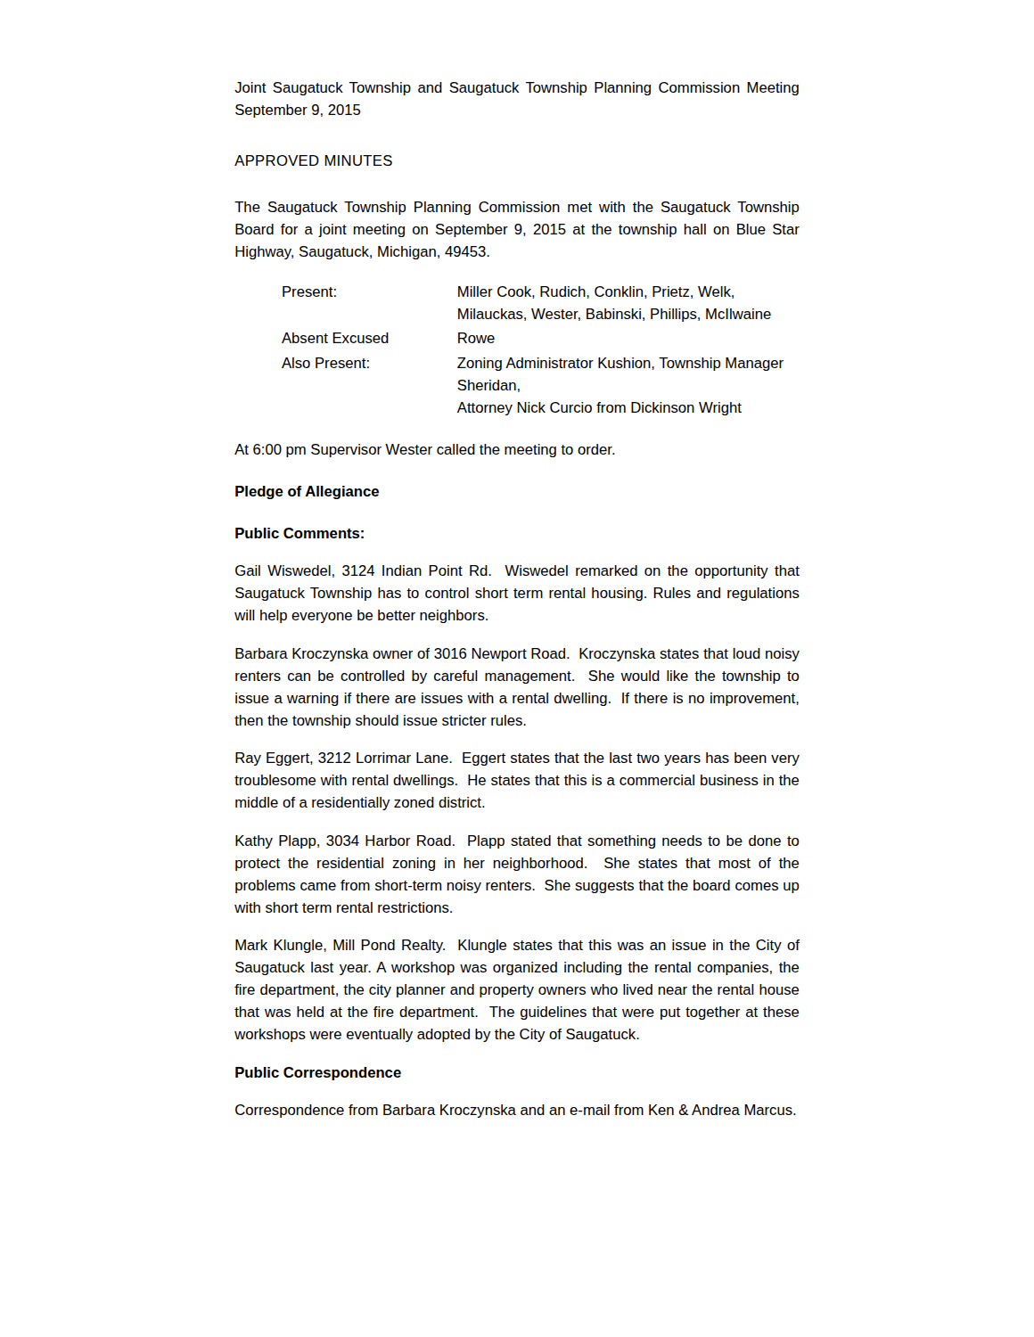Joint Saugatuck Township and Saugatuck Township Planning Commission Meeting September 9, 2015
APPROVED MINUTES
The Saugatuck Township Planning Commission met with the Saugatuck Township Board for a joint meeting on September 9, 2015 at the township hall on Blue Star Highway, Saugatuck, Michigan, 49453.
| Present: | Miller Cook, Rudich, Conklin, Prietz, Welk, Milauckas, Wester, Babinski, Phillips, McIlwaine |
| Absent Excused | Rowe |
| Also Present: | Zoning Administrator Kushion, Township Manager Sheridan, Attorney Nick Curcio from Dickinson Wright |
At 6:00 pm Supervisor Wester called the meeting to order.
Pledge of Allegiance
Public Comments:
Gail Wiswedel, 3124 Indian Point Rd. Wiswedel remarked on the opportunity that Saugatuck Township has to control short term rental housing. Rules and regulations will help everyone be better neighbors.
Barbara Kroczynska owner of 3016 Newport Road. Kroczynska states that loud noisy renters can be controlled by careful management. She would like the township to issue a warning if there are issues with a rental dwelling. If there is no improvement, then the township should issue stricter rules.
Ray Eggert, 3212 Lorrimar Lane. Eggert states that the last two years has been very troublesome with rental dwellings. He states that this is a commercial business in the middle of a residentially zoned district.
Kathy Plapp, 3034 Harbor Road. Plapp stated that something needs to be done to protect the residential zoning in her neighborhood. She states that most of the problems came from short-term noisy renters. She suggests that the board comes up with short term rental restrictions.
Mark Klungle, Mill Pond Realty. Klungle states that this was an issue in the City of Saugatuck last year. A workshop was organized including the rental companies, the fire department, the city planner and property owners who lived near the rental house that was held at the fire department. The guidelines that were put together at these workshops were eventually adopted by the City of Saugatuck.
Public Correspondence
Correspondence from Barbara Kroczynska and an e-mail from Ken & Andrea Marcus.